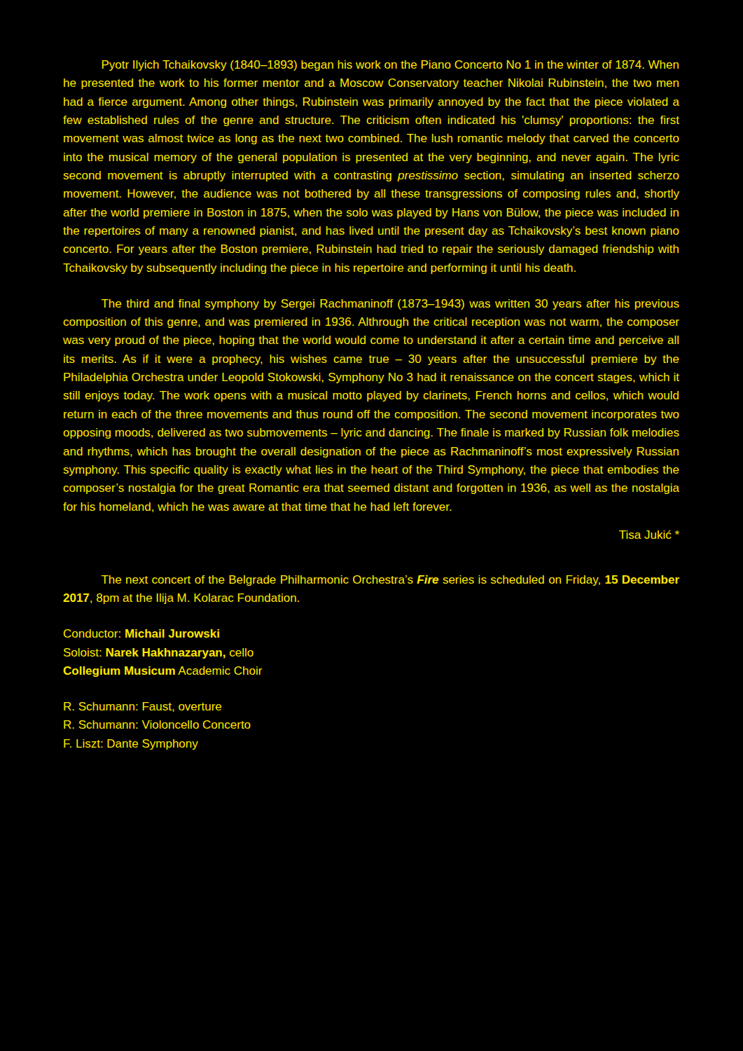Pyotr Ilyich Tchaikovsky (1840–1893) began his work on the Piano Concerto No 1 in the winter of 1874. When he presented the work to his former mentor and a Moscow Conservatory teacher Nikolai Rubinstein, the two men had a fierce argument. Among other things, Rubinstein was primarily annoyed by the fact that the piece violated a few established rules of the genre and structure. The criticism often indicated his 'clumsy' proportions: the first movement was almost twice as long as the next two combined. The lush romantic melody that carved the concerto into the musical memory of the general population is presented at the very beginning, and never again. The lyric second movement is abruptly interrupted with a contrasting prestissimo section, simulating an inserted scherzo movement. However, the audience was not bothered by all these transgressions of composing rules and, shortly after the world premiere in Boston in 1875, when the solo was played by Hans von Bülow, the piece was included in the repertoires of many a renowned pianist, and has lived until the present day as Tchaikovsky’s best known piano concerto. For years after the Boston premiere, Rubinstein had tried to repair the seriously damaged friendship with Tchaikovsky by subsequently including the piece in his repertoire and performing it until his death.
The third and final symphony by Sergei Rachmaninoff (1873–1943) was written 30 years after his previous composition of this genre, and was premiered in 1936. Althrough the critical reception was not warm, the composer was very proud of the piece, hoping that the world would come to understand it after a certain time and perceive all its merits. As if it were a prophecy, his wishes came true – 30 years after the unsuccessful premiere by the Philadelphia Orchestra under Leopold Stokowski, Symphony No 3 had it renaissance on the concert stages, which it still enjoys today. The work opens with a musical motto played by clarinets, French horns and cellos, which would return in each of the three movements and thus round off the composition. The second movement incorporates two opposing moods, delivered as two submovements – lyric and dancing. The finale is marked by Russian folk melodies and rhythms, which has brought the overall designation of the piece as Rachmaninoff’s most expressively Russian symphony. This specific quality is exactly what lies in the heart of the Third Symphony, the piece that embodies the composer’s nostalgia for the great Romantic era that seemed distant and forgotten in 1936, as well as the nostalgia for his homeland, which he was aware at that time that he had left forever.
Tisa Jukić *
The next concert of the Belgrade Philharmonic Orchestra’s Fire series is scheduled on Friday, 15 December 2017, 8pm at the Ilija M. Kolarac Foundation.
Conductor: Michail Jurowski
Soloist: Narek Hakhnazaryan, cello
Collegium Musicum Academic Choir
R. Schumann: Faust, overture
R. Schumann: Violoncello Concerto
F. Liszt: Dante Symphony